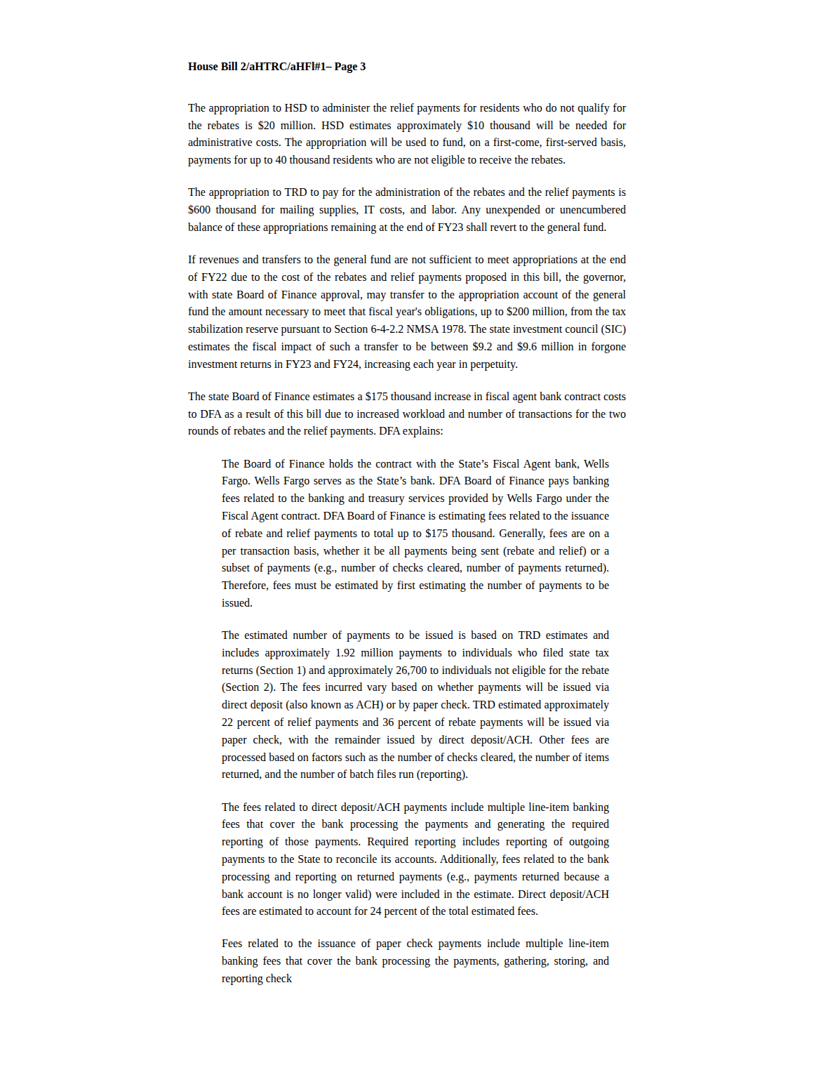House Bill 2/aHTRC/aHFl#1– Page 3
The appropriation to HSD to administer the relief payments for residents who do not qualify for the rebates is $20 million. HSD estimates approximately $10 thousand will be needed for administrative costs. The appropriation will be used to fund, on a first-come, first-served basis, payments for up to 40 thousand residents who are not eligible to receive the rebates.
The appropriation to TRD to pay for the administration of the rebates and the relief payments is $600 thousand for mailing supplies, IT costs, and labor. Any unexpended or unencumbered balance of these appropriations remaining at the end of FY23 shall revert to the general fund.
If revenues and transfers to the general fund are not sufficient to meet appropriations at the end of FY22 due to the cost of the rebates and relief payments proposed in this bill, the governor, with state Board of Finance approval, may transfer to the appropriation account of the general fund the amount necessary to meet that fiscal year's obligations, up to $200 million, from the tax stabilization reserve pursuant to Section 6-4-2.2 NMSA 1978. The state investment council (SIC) estimates the fiscal impact of such a transfer to be between $9.2 and $9.6 million in forgone investment returns in FY23 and FY24, increasing each year in perpetuity.
The state Board of Finance estimates a $175 thousand increase in fiscal agent bank contract costs to DFA as a result of this bill due to increased workload and number of transactions for the two rounds of rebates and the relief payments. DFA explains:
The Board of Finance holds the contract with the State’s Fiscal Agent bank, Wells Fargo. Wells Fargo serves as the State’s bank. DFA Board of Finance pays banking fees related to the banking and treasury services provided by Wells Fargo under the Fiscal Agent contract. DFA Board of Finance is estimating fees related to the issuance of rebate and relief payments to total up to $175 thousand. Generally, fees are on a per transaction basis, whether it be all payments being sent (rebate and relief) or a subset of payments (e.g., number of checks cleared, number of payments returned). Therefore, fees must be estimated by first estimating the number of payments to be issued.
The estimated number of payments to be issued is based on TRD estimates and includes approximately 1.92 million payments to individuals who filed state tax returns (Section 1) and approximately 26,700 to individuals not eligible for the rebate (Section 2). The fees incurred vary based on whether payments will be issued via direct deposit (also known as ACH) or by paper check. TRD estimated approximately 22 percent of relief payments and 36 percent of rebate payments will be issued via paper check, with the remainder issued by direct deposit/ACH. Other fees are processed based on factors such as the number of checks cleared, the number of items returned, and the number of batch files run (reporting).
The fees related to direct deposit/ACH payments include multiple line-item banking fees that cover the bank processing the payments and generating the required reporting of those payments. Required reporting includes reporting of outgoing payments to the State to reconcile its accounts. Additionally, fees related to the bank processing and reporting on returned payments (e.g., payments returned because a bank account is no longer valid) were included in the estimate. Direct deposit/ACH fees are estimated to account for 24 percent of the total estimated fees.
Fees related to the issuance of paper check payments include multiple line-item banking fees that cover the bank processing the payments, gathering, storing, and reporting check